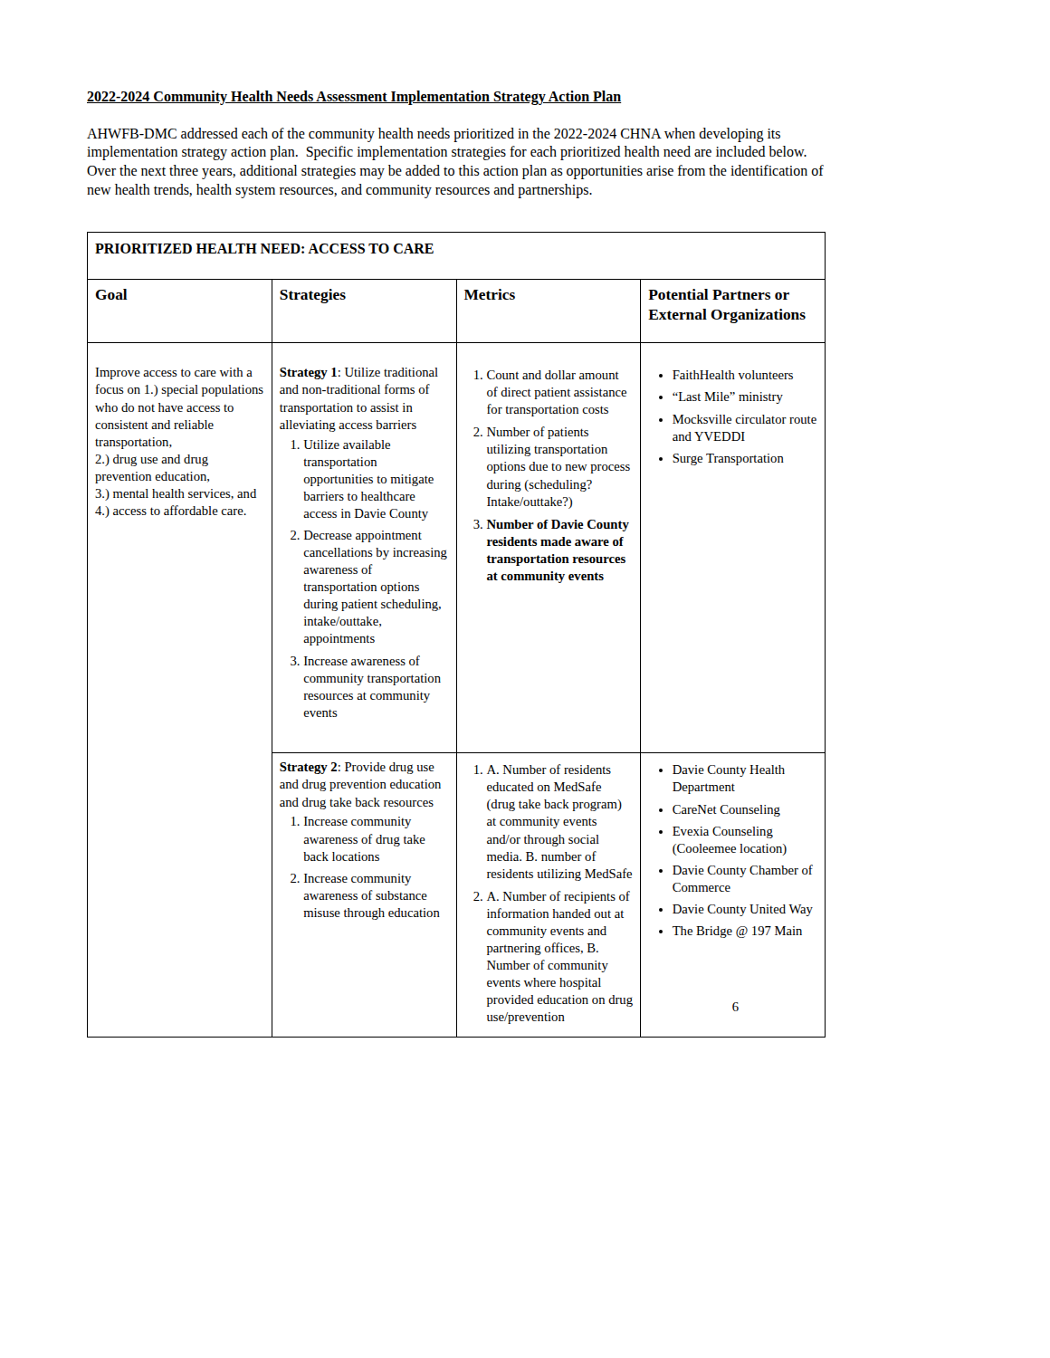2022-2024 Community Health Needs Assessment Implementation Strategy Action Plan
AHWFB-DMC addressed each of the community health needs prioritized in the 2022-2024 CHNA when developing its implementation strategy action plan. Specific implementation strategies for each prioritized health need are included below. Over the next three years, additional strategies may be added to this action plan as opportunities arise from the identification of new health trends, health system resources, and community resources and partnerships.
| PRIORITIZED HEALTH NEED: ACCESS TO CARE |
| Goal | Strategies | Metrics | Potential Partners or External Organizations |
| Improve access to care with a focus on 1.) special populations who do not have access to consistent and reliable transportation, 2.) drug use and drug prevention education, 3.) mental health services, and 4.) access to affordable care. | Strategy 1 : Utilize traditional and non-traditional forms of transportation to assist in alleviating access barriers Utilize available transportation opportunities to mitigate barriers to healthcare access in Davie County Decrease appointment cancellations by increasing awareness of transportation options during patient scheduling, intake/outtake, appointments Increase awareness of community transportation resources at community events | Count and dollar amount of direct patient assistance for transportation costs Number of patients utilizing transportation options due to new process during (scheduling? Intake/outtake?) Number of Davie County residents made aware of transportation resources at community events | FaithHealth volunteers “Last Mile” ministry Mocksville circulator route and YVEDDI Surge Transportation |
| Strategy 2 : Provide drug use and drug prevention education and drug take back resources Increase community awareness of drug take back locations Increase community awareness of substance misuse through education | A. Number of residents educated on MedSafe (drug take back program) at community events and/or through social media. B. number of residents utilizing MedSafe A. Number of recipients of information handed out at community events and partnering offices, B. Number of community events where hospital provided education on drug use/prevention | Davie County Health Department CareNet Counseling Evexia Counseling (Cooleemee location) Davie County Chamber of Commerce Davie County United Way The Bridge @ 197 Main |
6